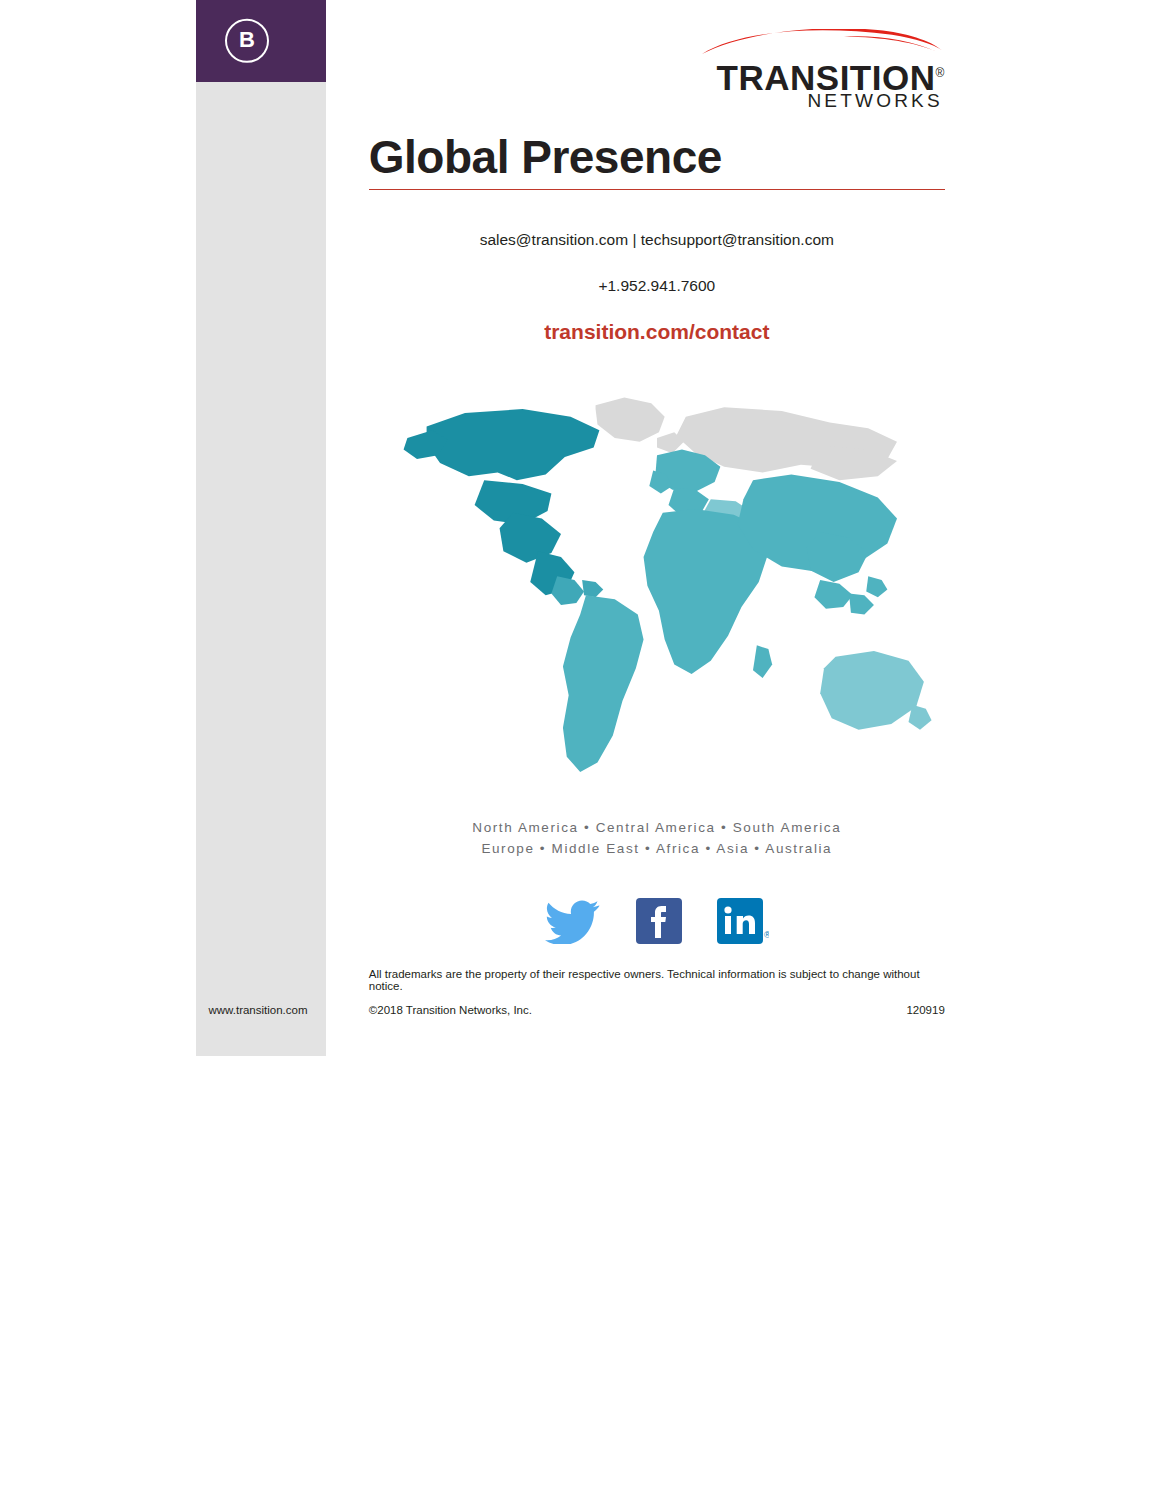B
TRANSITION® NETWORKS
Global Presence
sales@transition.com | techsupport@transition.com
+1.952.941.7600
transition.com/contact
North America • Central America • South America
Europe • Middle East • Africa • Asia • Australia
®
All trademarks are the property of their respective owners. Technical information is subject to change without notice.
©2018 Transition Networks, Inc. 120919
www.transition.com